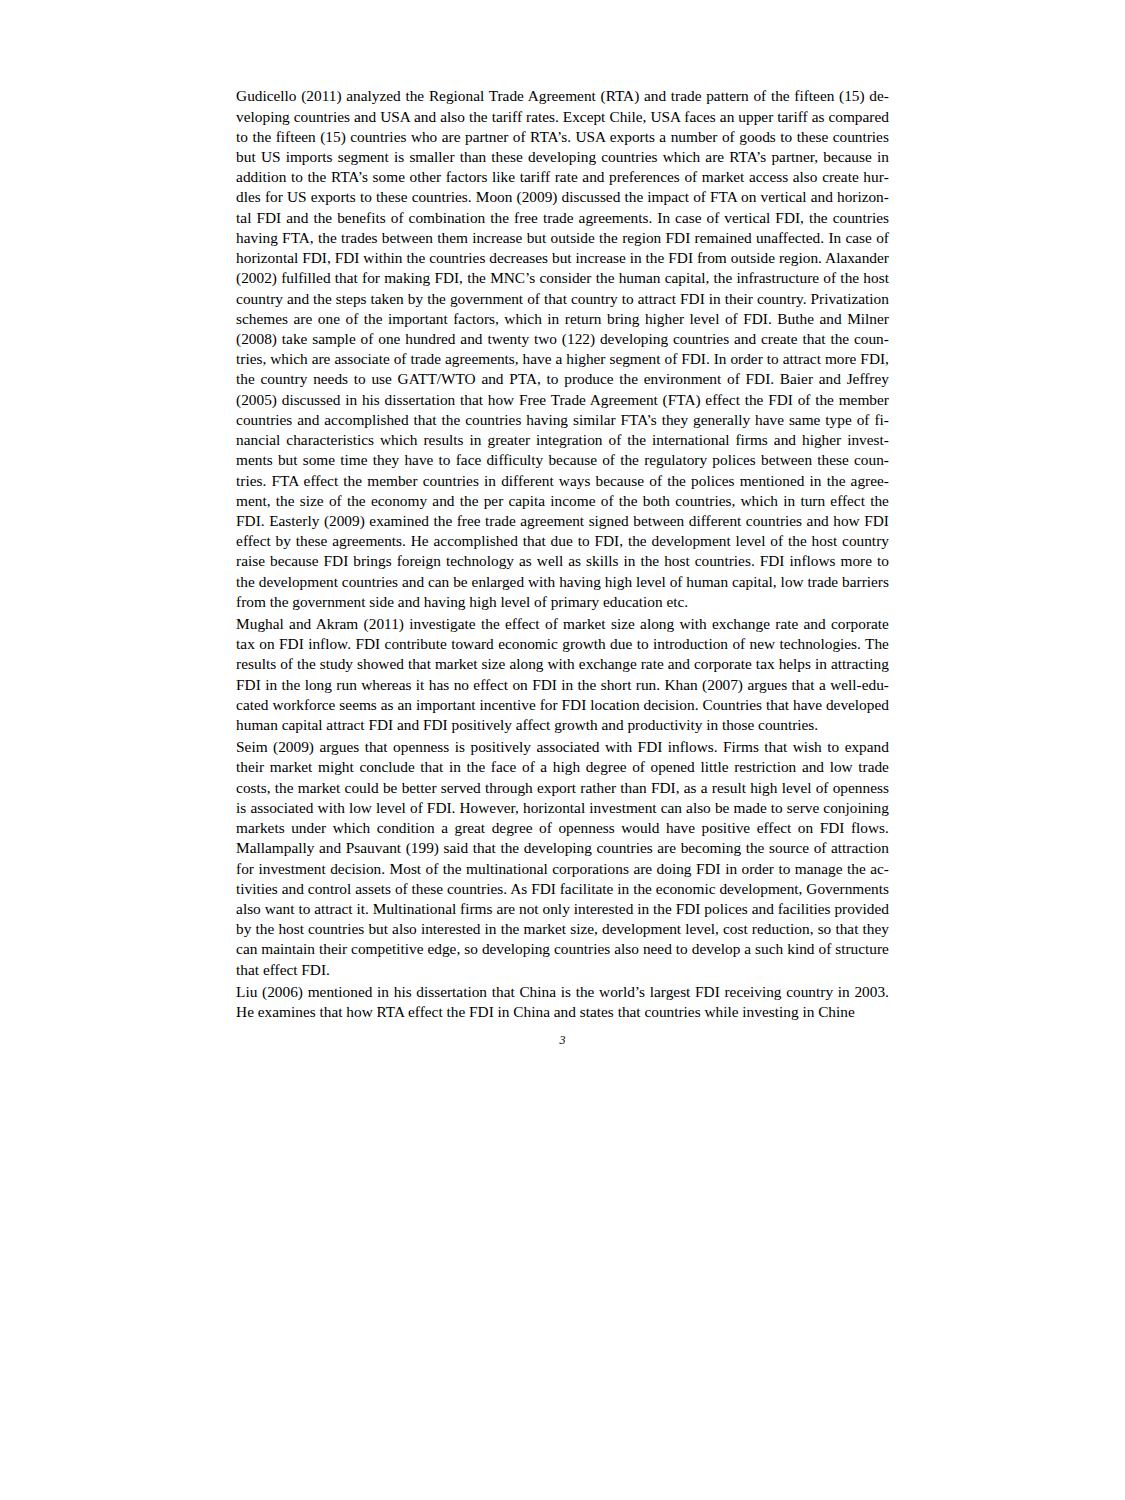Gudicello (2011) analyzed the Regional Trade Agreement (RTA) and trade pattern of the fifteen (15) developing countries and USA and also the tariff rates. Except Chile, USA faces an upper tariff as compared to the fifteen (15) countries who are partner of RTA’s. USA exports a number of goods to these countries but US imports segment is smaller than these developing countries which are RTA’s partner, because in addition to the RTA’s some other factors like tariff rate and preferences of market access also create hurdles for US exports to these countries. Moon (2009) discussed the impact of FTA on vertical and horizontal FDI and the benefits of combination the free trade agreements. In case of vertical FDI, the countries having FTA, the trades between them increase but outside the region FDI remained unaffected. In case of horizontal FDI, FDI within the countries decreases but increase in the FDI from outside region. Alaxander (2002) fulfilled that for making FDI, the MNC’s consider the human capital, the infrastructure of the host country and the steps taken by the government of that country to attract FDI in their country. Privatization schemes are one of the important factors, which in return bring higher level of FDI. Buthe and Milner (2008) take sample of one hundred and twenty two (122) developing countries and create that the countries, which are associate of trade agreements, have a higher segment of FDI. In order to attract more FDI, the country needs to use GATT/WTO and PTA, to produce the environment of FDI. Baier and Jeffrey (2005) discussed in his dissertation that how Free Trade Agreement (FTA) effect the FDI of the member countries and accomplished that the countries having similar FTA’s they generally have same type of financial characteristics which results in greater integration of the international firms and higher investments but some time they have to face difficulty because of the regulatory polices between these countries. FTA effect the member countries in different ways because of the polices mentioned in the agreement, the size of the economy and the per capita income of the both countries, which in turn effect the FDI. Easterly (2009) examined the free trade agreement signed between different countries and how FDI effect by these agreements. He accomplished that due to FDI, the development level of the host country raise because FDI brings foreign technology as well as skills in the host countries. FDI inflows more to the development countries and can be enlarged with having high level of human capital, low trade barriers from the government side and having high level of primary education etc.
Mughal and Akram (2011) investigate the effect of market size along with exchange rate and corporate tax on FDI inflow. FDI contribute toward economic growth due to introduction of new technologies. The results of the study showed that market size along with exchange rate and corporate tax helps in attracting FDI in the long run whereas it has no effect on FDI in the short run. Khan (2007) argues that a well-educated workforce seems as an important incentive for FDI location decision. Countries that have developed human capital attract FDI and FDI positively affect growth and productivity in those countries.
Seim (2009) argues that openness is positively associated with FDI inflows. Firms that wish to expand their market might conclude that in the face of a high degree of opened little restriction and low trade costs, the market could be better served through export rather than FDI, as a result high level of openness is associated with low level of FDI. However, horizontal investment can also be made to serve conjoining markets under which condition a great degree of openness would have positive effect on FDI flows. Mallampally and Psauvant (199) said that the developing countries are becoming the source of attraction for investment decision. Most of the multinational corporations are doing FDI in order to manage the activities and control assets of these countries. As FDI facilitate in the economic development, Governments also want to attract it. Multinational firms are not only interested in the FDI polices and facilities provided by the host countries but also interested in the market size, development level, cost reduction, so that they can maintain their competitive edge, so developing countries also need to develop a such kind of structure that effect FDI.
Liu (2006) mentioned in his dissertation that China is the world’s largest FDI receiving country in 2003. He examines that how RTA effect the FDI in China and states that countries while investing in Chine
3